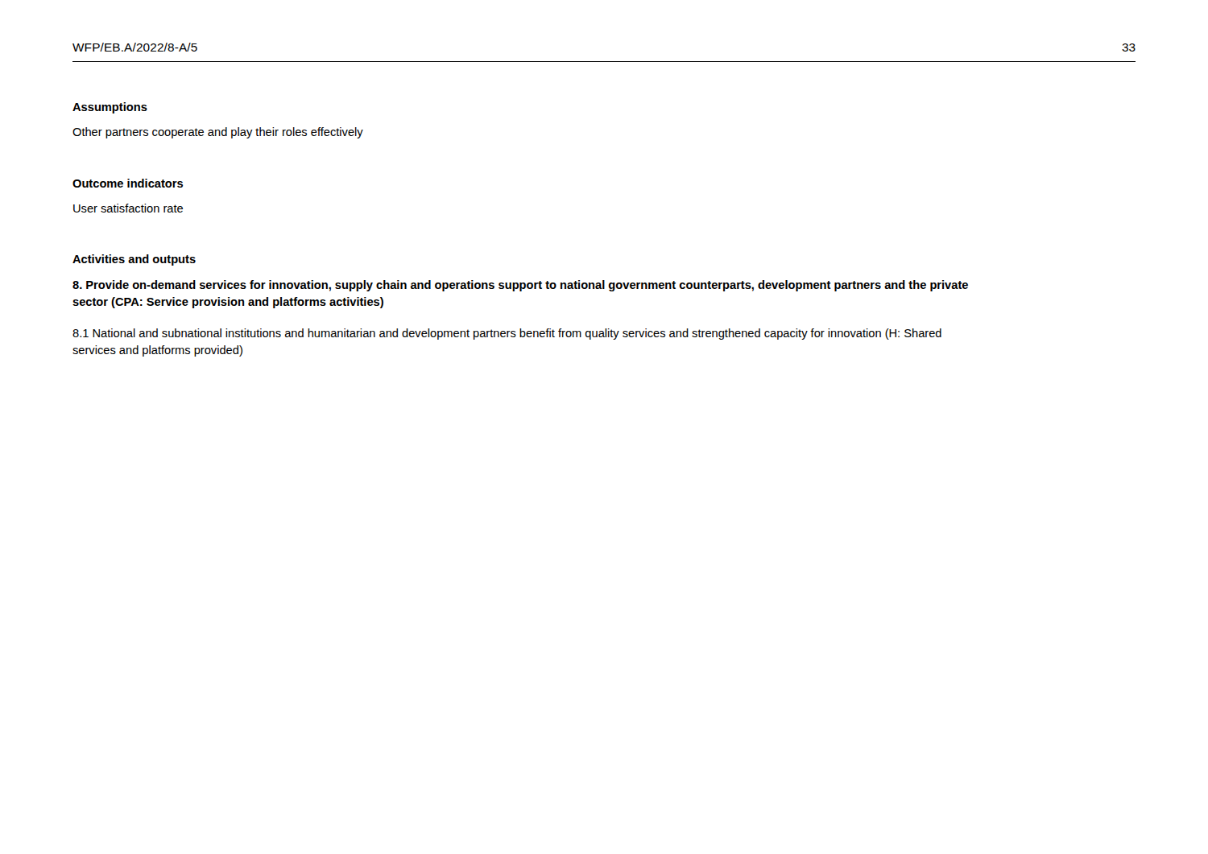WFP/EB.A/2022/8-A/5 33
Assumptions
Other partners cooperate and play their roles effectively
Outcome indicators
User satisfaction rate
Activities and outputs
8. Provide on-demand services for innovation, supply chain and operations support to national government counterparts, development partners and the private sector (CPA: Service provision and platforms activities)
8.1 National and subnational institutions and humanitarian and development partners benefit from quality services and strengthened capacity for innovation (H: Shared services and platforms provided)